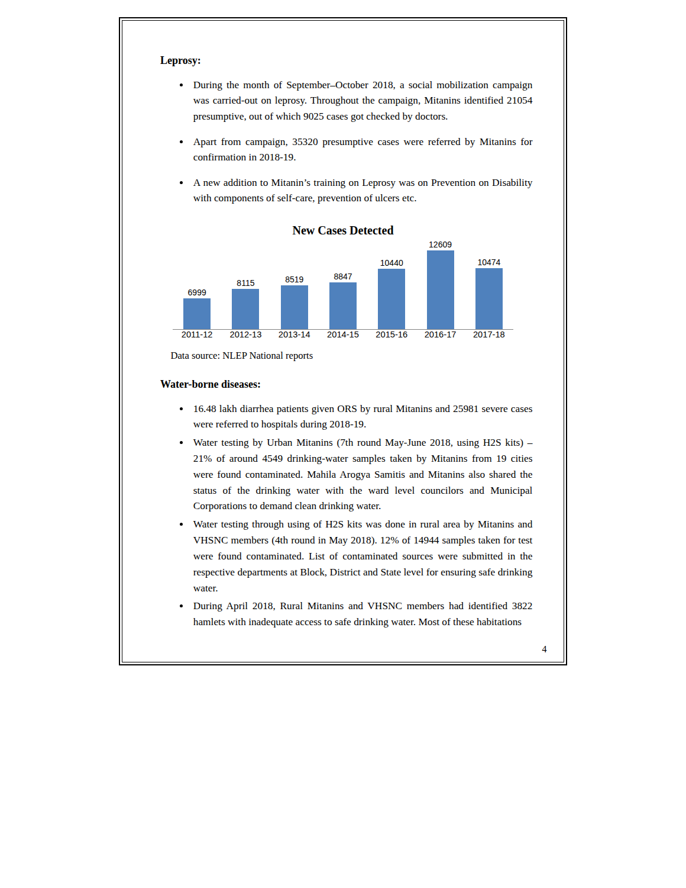Leprosy:
During the month of September–October 2018, a social mobilization campaign was carried-out on leprosy. Throughout the campaign, Mitanins identified 21054 presumptive, out of which 9025 cases got checked by doctors.
Apart from campaign, 35320 presumptive cases were referred by Mitanins for confirmation in 2018-19.
A new addition to Mitanin’s training on Leprosy was on Prevention on Disability with components of self-care, prevention of ulcers etc.
New Cases Detected
| 6999 | 8115 | 8519 | 8847 | 10440 | 12609 | 10474 |
| 2011-12 | 2012-13 | 2013-14 | 2014-15 | 2015-16 | 2016-17 | 2017-18 |
Data source: NLEP National reports
Water-borne diseases:
16.48 lakh diarrhea patients given ORS by rural Mitanins and 25981 severe cases were referred to hospitals during 2018-19.
Water testing by Urban Mitanins (7th round May-June 2018, using H2S kits) – 21% of around 4549 drinking-water samples taken by Mitanins from 19 cities were found contaminated. Mahila Arogya Samitis and Mitanins also shared the status of the drinking water with the ward level councilors and Municipal Corporations to demand clean drinking water.
Water testing through using of H2S kits was done in rural area by Mitanins and VHSNC members (4th round in May 2018). 12% of 14944 samples taken for test were found contaminated. List of contaminated sources were submitted in the respective departments at Block, District and State level for ensuring safe drinking water.
During April 2018, Rural Mitanins and VHSNC members had identified 3822 hamlets with inadequate access to safe drinking water. Most of these habitations
4